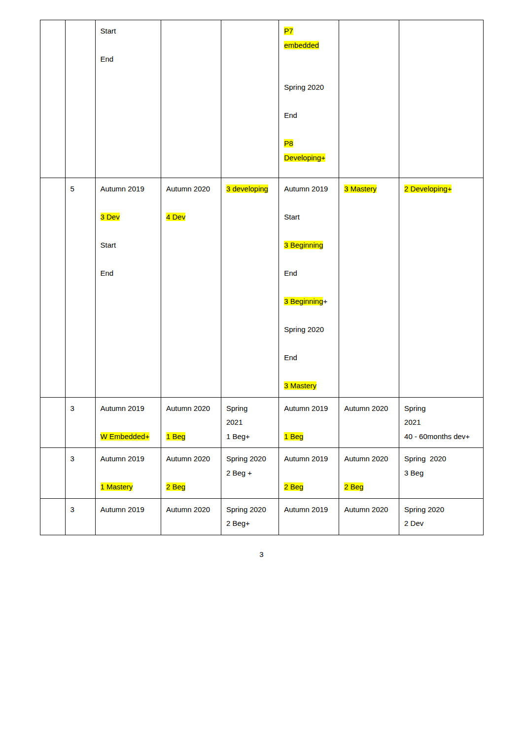| | | Start End | | | P7 embedded Spring 2020 End P8 Developing+ | | |
| | 5 | Autumn 2019 3 Dev Start End | Autumn 2020 4 Dev | 3 developing | Autumn 2019 Start 3 Beginning End 3 Beginning + Spring 2020 End 3 Mastery | 3 Mastery | 2 Developing+ |
| | 3 | Autumn 2019 W Embedded+ | Autumn 2020 1 Beg | Spring 2021 1 Beg+ | Autumn 2019 1 Beg | Autumn 2020 | Spring 2021 40 - 60months dev+ |
| | 3 | Autumn 2019 1 Mastery | Autumn 2020 2 Beg | Spring 2020 2 Beg + | Autumn 2019 2 Beg | Autumn 2020 2 Beg | Spring 2020 3 Beg |
| | 3 | Autumn 2019 | Autumn 2020 | Spring 2020 2 Beg+ | Autumn 2019 | Autumn 2020 | Spring 2020 2 Dev |
3